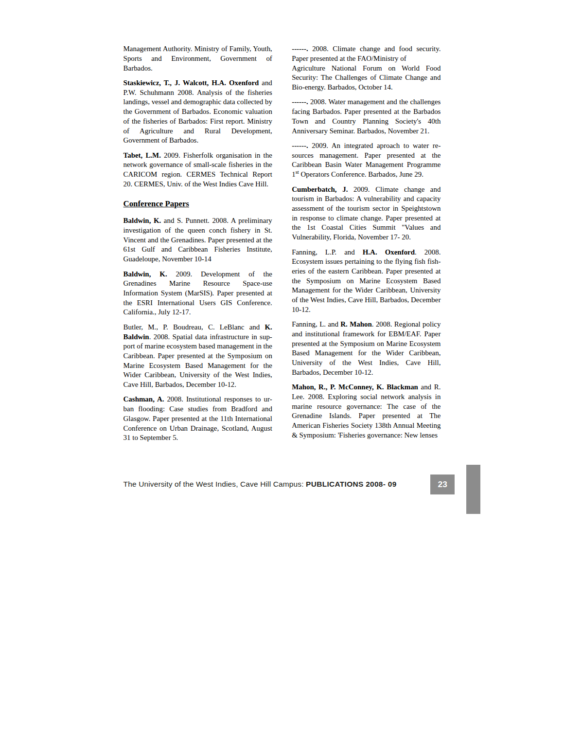Management Authority. Ministry of Family, Youth, Sports and Environment, Government of Barbados.
Staskiewicz, T., J. Walcott, H.A. Oxenford and P.W. Schuhmann 2008. Analysis of the fisheries landings, vessel and demographic data collected by the Government of Barbados. Economic valuation of the fisheries of Barbados: First report. Ministry of Agriculture and Rural Development, Government of Barbados.
Tabet, L.M. 2009. Fisherfolk organisation in the network governance of small-scale fisheries in the CARICOM region. CERMES Technical Report 20. CERMES, Univ. of the West Indies Cave Hill.
Conference Papers
Baldwin, K. and S. Punnett. 2008. A preliminary investigation of the queen conch fishery in St. Vincent and the Grenadines. Paper presented at the 61st Gulf and Caribbean Fisheries Institute, Guadeloupe, November 10-14
Baldwin, K. 2009. Development of the Grenadines Marine Resource Space-use Information System (MarSIS). Paper presented at the ESRI International Users GIS Conference. California., July 12-17.
Butler, M., P. Boudreau, C. LeBlanc and K. Baldwin. 2008. Spatial data infrastructure in support of marine ecosystem based management in the Caribbean. Paper presented at the Symposium on Marine Ecosystem Based Management for the Wider Caribbean, University of the West Indies, Cave Hill, Barbados, December 10-12.
Cashman, A. 2008. Institutional responses to urban flooding: Case studies from Bradford and Glasgow. Paper presented at the 11th International Conference on Urban Drainage, Scotland, August 31 to September 5.
------. 2008. Climate change and food security. Paper presented at the FAO/Ministry of
Agriculture National Forum on World Food Security: The Challenges of Climate Change and Bio-energy. Barbados, October 14.
------. 2008. Water management and the challenges facing Barbados. Paper presented at the Barbados Town and Country Planning Society's 40th Anniversary Seminar. Barbados, November 21.
------. 2009. An integrated aproach to water resources management. Paper presented at the Caribbean Basin Water Management Programme 1st Operators Conference. Barbados, June 29.
Cumberbatch, J. 2009. Climate change and tourism in Barbados: A vulnerability and capacity assessment of the tourism sector in Speightstown in response to climate change. Paper presented at the 1st Coastal Cities Summit "Values and Vulnerability, Florida, November 17- 20.
Fanning, L.P. and H.A. Oxenford. 2008. Ecosystem issues pertaining to the flying fish fisheries of the eastern Caribbean. Paper presented at the Symposium on Marine Ecosystem Based Management for the Wider Caribbean, University of the West Indies, Cave Hill, Barbados, December 10-12.
Fanning, L. and R. Mahon. 2008. Regional policy and institutional framework for EBM/EAF. Paper presented at the Symposium on Marine Ecosystem Based Management for the Wider Caribbean, University of the West Indies, Cave Hill, Barbados, December 10-12.
Mahon, R., P. McConney, K. Blackman and R. Lee. 2008. Exploring social network analysis in marine resource governance: The case of the Grenadine Islands. Paper presented at The American Fisheries Society 138th Annual Meeting & Symposium: 'Fisheries governance: New lenses
The University of the West Indies, Cave Hill Campus: PUBLICATIONS 2008- 09
23